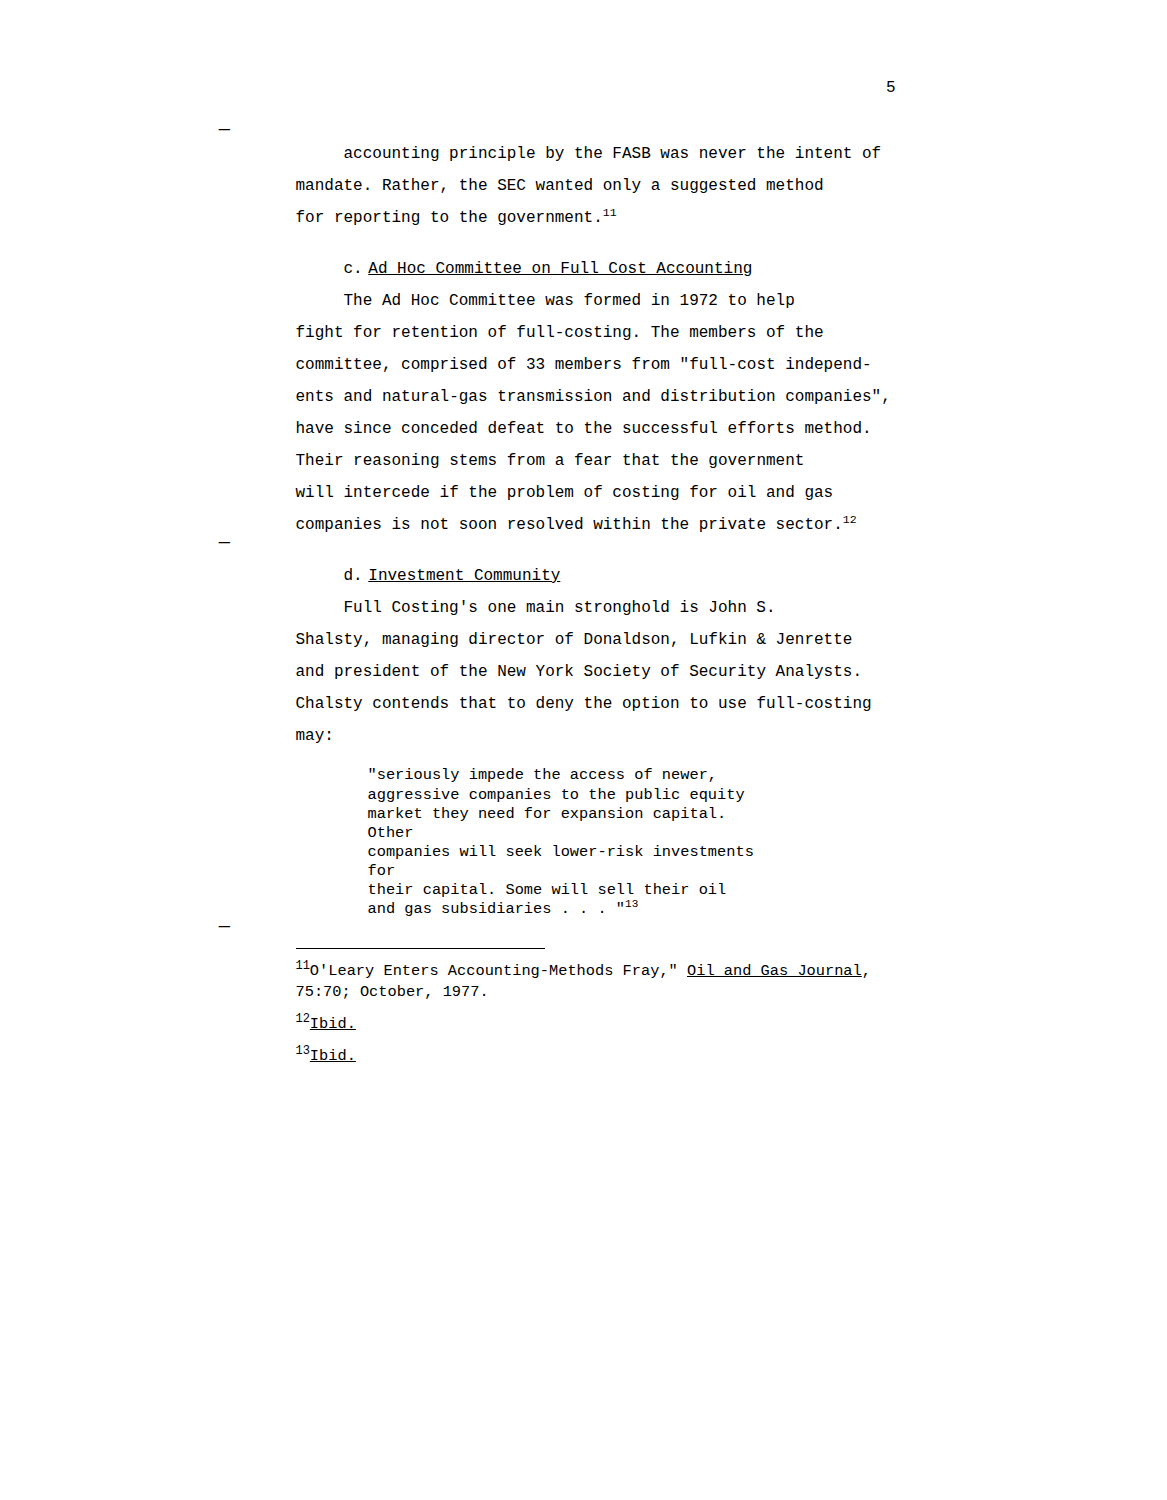—
—
—
5
accounting principle by the FASB was never the intent of
mandate. Rather, the SEC wanted only a suggested method
for reporting to the government.11
c. Ad Hoc Committee on Full Cost Accounting
The Ad Hoc Committee was formed in 1972 to help
fight for retention of full-costing. The members of the
committee, comprised of 33 members from "full-cost independ-
ents and natural-gas transmission and distribution companies",
have since conceded defeat to the successful efforts method.
Their reasoning stems from a fear that the government
will intercede if the problem of costing for oil and gas
companies is not soon resolved within the private sector.12
d. Investment Community
Full Costing's one main stronghold is John S.
Shalsty, managing director of Donaldson, Lufkin & Jenrette
and president of the New York Society of Security Analysts.
Chalsty contends that to deny the option to use full-costing
may:
"seriously impede the access of newer,
aggressive companies to the public equity
market they need for expansion capital. Other
companies will seek lower-risk investments for
their capital. Some will sell their oil
and gas subsidiaries . . . "13
11 O'Leary Enters Accounting-Methods Fray," Oil and Gas Journal, 75:70; October, 1977.
12 Ibid.
13 Ibid.